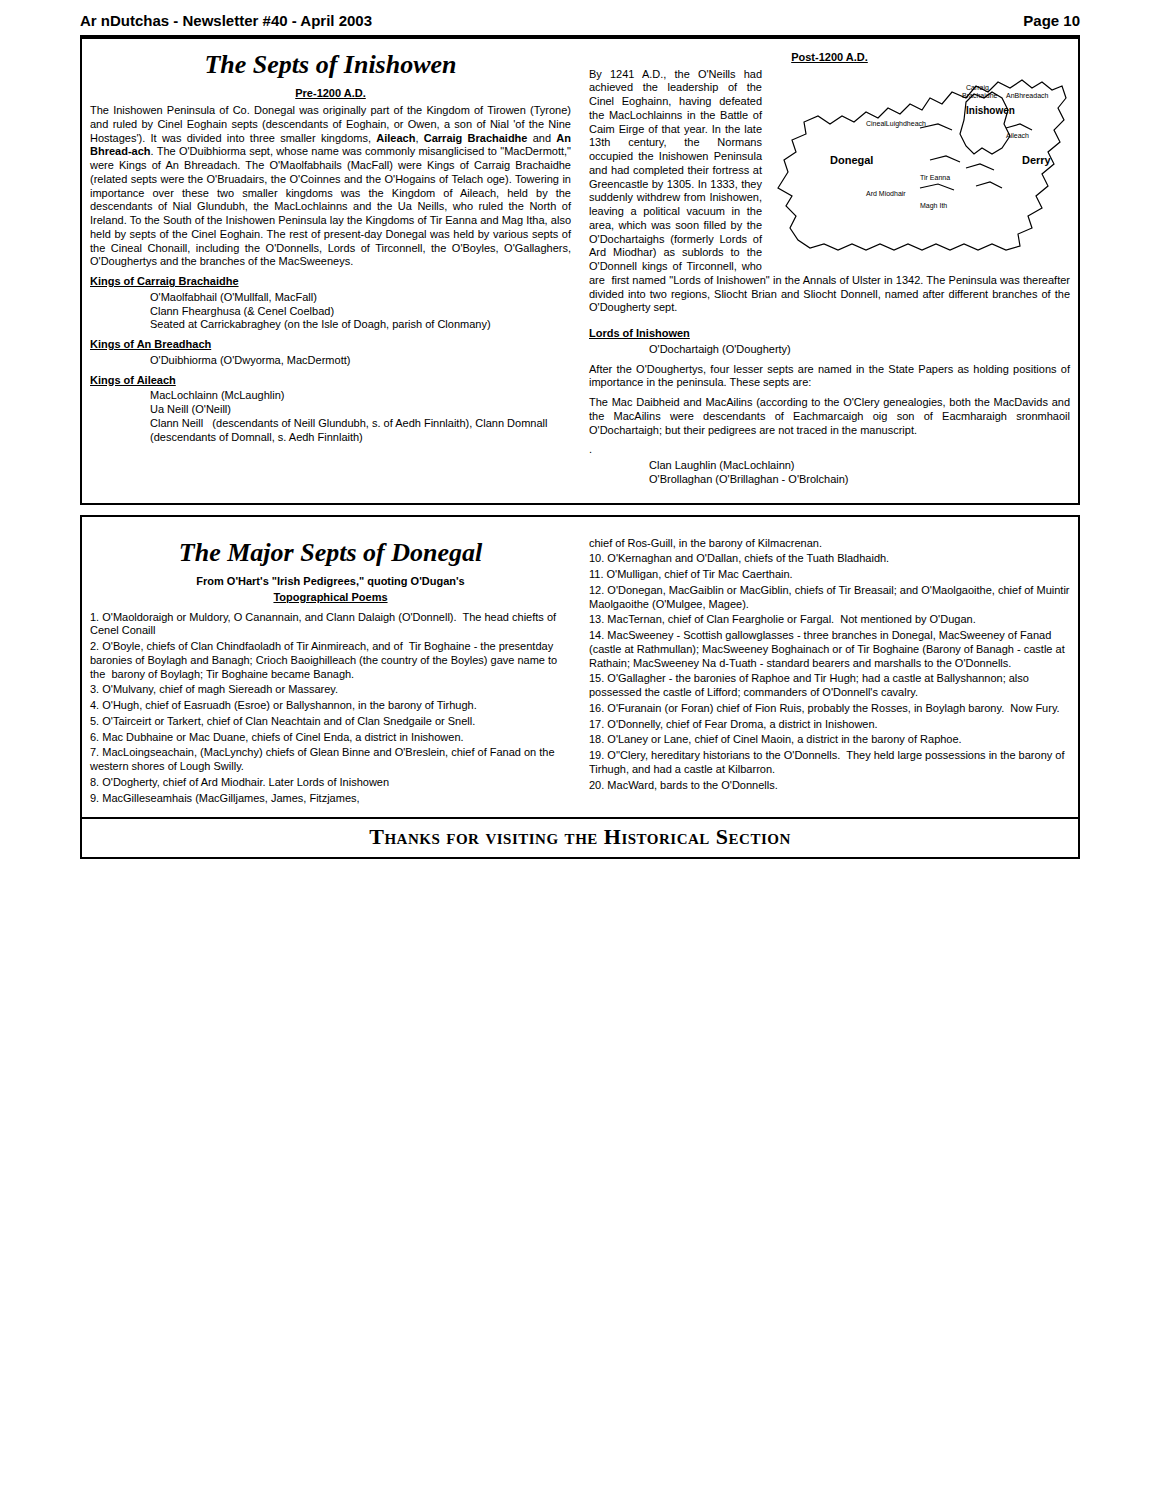Ar nDutchas - Newsletter #40 - April 2003 Page 10
The Septs of Inishowen
Pre-1200 A.D.
The Inishowen Peninsula of Co. Donegal was originally part of the Kingdom of Tirowen (Tyrone) and ruled by Cinel Eoghain septs (descendants of Eoghain, or Owen, a son of Nial 'of the Nine Hostages'). It was divided into three smaller kingdoms, Aileach, Carraig Brachaidhe and An Bhread-ach. The O'Duibhiorma sept, whose name was commonly misanglicised to "MacDermott," were Kings of An Bhreadach. The O'Maolfabhails (MacFall) were Kings of Carraig Brachaidhe (related septs were the O'Bruadairs, the O'Coinnes and the O'Hogains of Telach oge). Towering in importance over these two smaller kingdoms was the Kingdom of Aileach, held by the descendants of Nial Glundubh, the MacLochlainns and the Ua Neills, who ruled the North of Ireland. To the South of the Inishowen Peninsula lay the Kingdoms of Tir Eanna and Mag Itha, also held by septs of the Cinel Eoghain. The rest of present-day Donegal was held by various septs of the Cineal Chonaill, including the O'Donnells, Lords of Tirconnell, the O'Boyles, O'Gallaghers, O'Doughertys and the branches of the MacSweeneys.
Kings of Carraig Brachaidhe
O'Maolfabhail (O'Mullfall, MacFall)
Clann Fhearghusa (& Cenel Coelbad)
Seated at Carrickabraghey (on the Isle of Doagh, parish of Clonmany)
Kings of An Breadhach
O'Duibhiorma (O'Dwyorma, MacDermott)
Kings of Aileach
MacLochlainn (McLaughlin)
Ua Neill (O'Neill)
Clann Neill (descendants of Neill Glundubh, s. of Aedh Finnlaith), Clann Domnall (descendants of Domnall, s. Aedh Finnlaith)
Post-1200 A.D.
Carraig Brachaidhe AnBhreadach Inishowen CinealLuighdheach Aileach Donegal Derry Tir Eanna Ard Miodhair Magh Ith
By 1241 A.D., the O'Neills had achieved the leadership of the Cinel Eoghainn, having defeated the MacLochlainns in the Battle of Caim Eirge of that year. In the late 13th century, the Normans occupied the Inishowen Peninsula and had completed their fortress at Greencastle by 1305. In 1333, they suddenly withdrew from Inishowen, leaving a political vacuum in the area, which was soon filled by the O'Dochartaighs (formerly Lords of Ard Miodhar) as sublords to the O'Donnell kings of Tirconnell, who are first named "Lords of Inishowen" in the Annals of Ulster in 1342. The Peninsula was thereafter divided into two regions, Sliocht Brian and Sliocht Donnell, named after different branches of the O'Dougherty sept.
Lords of Inishowen
O'Dochartaigh (O'Dougherty)
After the O'Doughertys, four lesser septs are named in the State Papers as holding positions of importance in the peninsula. These septs are:
The Mac Daibheid and MacAilins (according to the O'Clery genealogies, both the MacDavids and the MacAilins were descendants of Eachmarcaigh oig son of Eacmharaigh sronmhaoil O'Dochartaigh; but their pedigrees are not traced in the manuscript.
.
Clan Laughlin (MacLochlainn)
O'Brollaghan (O'Brillaghan - O'Brolchain)
The Major Septs of Donegal
From O'Hart's "Irish Pedigrees," quoting O'Dugan's
Topographical Poems
1. O'Maoldoraigh or Muldory, O Canannain, and Clann Dalaigh (O'Donnell). The head chiefts of Cenel Conaill
2. O'Boyle, chiefs of Clan Chindfaoladh of Tir Ainmireach, and of Tir Boghaine - the presentday baronies of Boylagh and Banagh; Crioch Baoighilleach (the country of the Boyles) gave name to the barony of Boylagh; Tir Boghaine became Banagh.
3. O'Mulvany, chief of magh Siereadh or Massarey.
4. O'Hugh, chief of Easruadh (Esroe) or Ballyshannon, in the barony of Tirhugh.
5. O'Tairceirt or Tarkert, chief of Clan Neachtain and of Clan Snedgaile or Snell.
6. Mac Dubhaine or Mac Duane, chiefs of Cinel Enda, a district in Inishowen.
7. MacLoingseachain, (MacLynchy) chiefs of Glean Binne and O'Breslein, chief of Fanad on the western shores of Lough Swilly.
8. O'Dogherty, chief of Ard Miodhair. Later Lords of Inishowen
9. MacGilleseamhais (MacGilljames, James, Fitzjames,
chief of Ros-Guill, in the barony of Kilmacrenan.
10. O'Kernaghan and O'Dallan, chiefs of the Tuath Bladhaidh.
11. O'Mulligan, chief of Tir Mac Caerthain.
12. O'Donegan, MacGaiblin or MacGiblin, chiefs of Tir Breasail; and O'Maolgaoithe, chief of Muintir Maolgaoithe (O'Mulgee, Magee).
13. MacTernan, chief of Clan Feargholie or Fargal. Not mentioned by O'Dugan.
14. MacSweeney - Scottish gallowglasses - three branches in Donegal, MacSweeney of Fanad (castle at Rathmullan); MacSweeney Boghainach or of Tir Boghaine (Barony of Banagh - castle at Rathain; MacSweeney Na d-Tuath - standard bearers and marshalls to the O'Donnells.
15. O'Gallagher - the baronies of Raphoe and Tir Hugh; had a castle at Ballyshannon; also possessed the castle of Lifford; commanders of O'Donnell's cavalry.
16. O'Furanain (or Foran) chief of Fion Ruis, probably the Rosses, in Boylagh barony. Now Fury.
17. O'Donnelly, chief of Fear Droma, a district in Inishowen.
18. O'Laney or Lane, chief of Cinel Maoin, a district in the barony of Raphoe.
19. O''Clery, hereditary historians to the O'Donnells. They held large possessions in the barony of Tirhugh, and had a castle at Kilbarron.
20. MacWard, bards to the O'Donnells.
Thanks for visiting the Historical Section